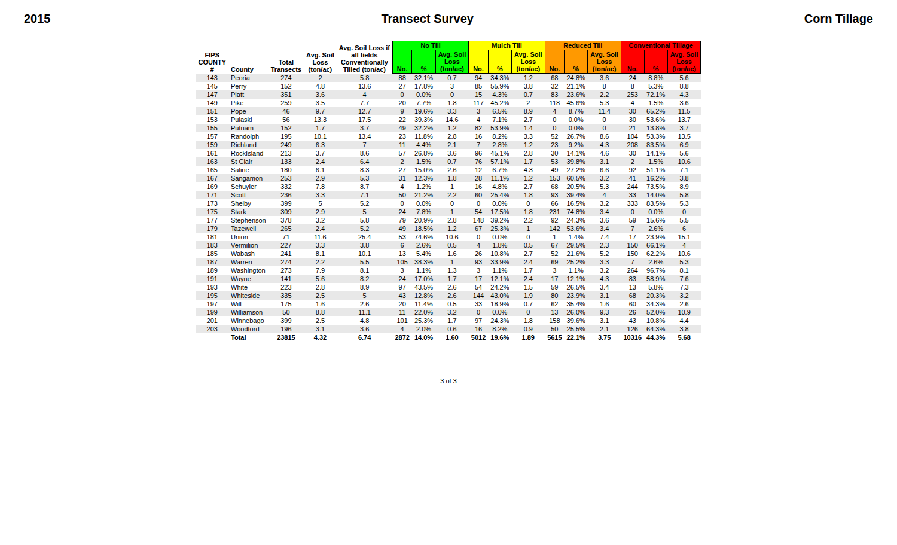2015
Transect Survey
Corn Tillage
| FIPS COUNTY # | County | Total Transects | Avg. Soil Loss (ton/ac) | Avg. Soil Loss if all fields Conventionally Tilled (ton/ac) | No Till | Mulch Till | Reduced Till | Conventional Tillage |
| --- | --- | --- | --- | --- | --- | --- | --- | --- |
| No. | % | Avg. Soil Loss (ton/ac) | No. | % | Avg. Soil Loss (ton/ac) | No. | % | Avg. Soil Loss (ton/ac) | No. | % | Avg. Soil Loss (ton/ac) |
| 143 | Peoria | 274 | 2 | 5.8 | 88 | 32.1% | 0.7 | 94 | 34.3% | 1.2 | 68 | 24.8% | 3.6 | 24 | 8.8% | 5.6 |
| 145 | Perry | 152 | 4.8 | 13.6 | 27 | 17.8% | 3 | 85 | 55.9% | 3.8 | 32 | 21.1% | 8 | 8 | 5.3% | 8.8 |
| 147 | Piatt | 351 | 3.6 | 4 | 0 | 0.0% | 0 | 15 | 4.3% | 0.7 | 83 | 23.6% | 2.2 | 253 | 72.1% | 4.3 |
| 149 | Pike | 259 | 3.5 | 7.7 | 20 | 7.7% | 1.8 | 117 | 45.2% | 2 | 118 | 45.6% | 5.3 | 4 | 1.5% | 3.6 |
| 151 | Pope | 46 | 9.7 | 12.7 | 9 | 19.6% | 3.3 | 3 | 6.5% | 8.9 | 4 | 8.7% | 11.4 | 30 | 65.2% | 11.5 |
| 153 | Pulaski | 56 | 13.3 | 17.5 | 22 | 39.3% | 14.6 | 4 | 7.1% | 2.7 | 0 | 0.0% | 0 | 30 | 53.6% | 13.7 |
| 155 | Putnam | 152 | 1.7 | 3.7 | 49 | 32.2% | 1.2 | 82 | 53.9% | 1.4 | 0 | 0.0% | 0 | 21 | 13.8% | 3.7 |
| 157 | Randolph | 195 | 10.1 | 13.4 | 23 | 11.8% | 2.8 | 16 | 8.2% | 3.3 | 52 | 26.7% | 8.6 | 104 | 53.3% | 13.5 |
| 159 | Richland | 249 | 6.3 | 7 | 11 | 4.4% | 2.1 | 7 | 2.8% | 1.2 | 23 | 9.2% | 4.3 | 208 | 83.5% | 6.9 |
| 161 | RockIsland | 213 | 3.7 | 8.6 | 57 | 26.8% | 3.6 | 96 | 45.1% | 2.8 | 30 | 14.1% | 4.6 | 30 | 14.1% | 5.6 |
| 163 | St Clair | 133 | 2.4 | 6.4 | 2 | 1.5% | 0.7 | 76 | 57.1% | 1.7 | 53 | 39.8% | 3.1 | 2 | 1.5% | 10.6 |
| 165 | Saline | 180 | 6.1 | 8.3 | 27 | 15.0% | 2.6 | 12 | 6.7% | 4.3 | 49 | 27.2% | 6.6 | 92 | 51.1% | 7.1 |
| 167 | Sangamon | 253 | 2.9 | 5.3 | 31 | 12.3% | 1.8 | 28 | 11.1% | 1.2 | 153 | 60.5% | 3.2 | 41 | 16.2% | 3.8 |
| 169 | Schuyler | 332 | 7.8 | 8.7 | 4 | 1.2% | 1 | 16 | 4.8% | 2.7 | 68 | 20.5% | 5.3 | 244 | 73.5% | 8.9 |
| 171 | Scott | 236 | 3.3 | 7.1 | 50 | 21.2% | 2.2 | 60 | 25.4% | 1.8 | 93 | 39.4% | 4 | 33 | 14.0% | 5.8 |
| 173 | Shelby | 399 | 5 | 5.2 | 0 | 0.0% | 0 | 0 | 0.0% | 0 | 66 | 16.5% | 3.2 | 333 | 83.5% | 5.3 |
| 175 | Stark | 309 | 2.9 | 5 | 24 | 7.8% | 1 | 54 | 17.5% | 1.8 | 231 | 74.8% | 3.4 | 0 | 0.0% | 0 |
| 177 | Stephenson | 378 | 3.2 | 5.8 | 79 | 20.9% | 2.8 | 148 | 39.2% | 2.2 | 92 | 24.3% | 3.6 | 59 | 15.6% | 5.5 |
| 179 | Tazewell | 265 | 2.4 | 5.2 | 49 | 18.5% | 1.2 | 67 | 25.3% | 1 | 142 | 53.6% | 3.4 | 7 | 2.6% | 6 |
| 181 | Union | 71 | 11.6 | 25.4 | 53 | 74.6% | 10.6 | 0 | 0.0% | 0 | 1 | 1.4% | 7.4 | 17 | 23.9% | 15.1 |
| 183 | Vermilion | 227 | 3.3 | 3.8 | 6 | 2.6% | 0.5 | 4 | 1.8% | 0.5 | 67 | 29.5% | 2.3 | 150 | 66.1% | 4 |
| 185 | Wabash | 241 | 8.1 | 10.1 | 13 | 5.4% | 1.6 | 26 | 10.8% | 2.7 | 52 | 21.6% | 5.2 | 150 | 62.2% | 10.6 |
| 187 | Warren | 274 | 2.2 | 5.5 | 105 | 38.3% | 1 | 93 | 33.9% | 2.4 | 69 | 25.2% | 3.3 | 7 | 2.6% | 5.3 |
| 189 | Washington | 273 | 7.9 | 8.1 | 3 | 1.1% | 1.3 | 3 | 1.1% | 1.7 | 3 | 1.1% | 3.2 | 264 | 96.7% | 8.1 |
| 191 | Wayne | 141 | 5.6 | 8.2 | 24 | 17.0% | 1.7 | 17 | 12.1% | 2.4 | 17 | 12.1% | 4.3 | 83 | 58.9% | 7.6 |
| 193 | White | 223 | 2.8 | 8.9 | 97 | 43.5% | 2.6 | 54 | 24.2% | 1.5 | 59 | 26.5% | 3.4 | 13 | 5.8% | 7.3 |
| 195 | Whiteside | 335 | 2.5 | 5 | 43 | 12.8% | 2.6 | 144 | 43.0% | 1.9 | 80 | 23.9% | 3.1 | 68 | 20.3% | 3.2 |
| 197 | Will | 175 | 1.6 | 2.6 | 20 | 11.4% | 0.5 | 33 | 18.9% | 0.7 | 62 | 35.4% | 1.6 | 60 | 34.3% | 2.6 |
| 199 | Williamson | 50 | 8.8 | 11.1 | 11 | 22.0% | 3.2 | 0 | 0.0% | 0 | 13 | 26.0% | 9.3 | 26 | 52.0% | 10.9 |
| 201 | Winnebago | 399 | 2.5 | 4.8 | 101 | 25.3% | 1.7 | 97 | 24.3% | 1.8 | 158 | 39.6% | 3.1 | 43 | 10.8% | 4.4 |
| 203 | Woodford | 196 | 3.1 | 3.6 | 4 | 2.0% | 0.6 | 16 | 8.2% | 0.9 | 50 | 25.5% | 2.1 | 126 | 64.3% | 3.8 |
| | Total | 23815 | 4.32 | 6.74 | 2872 | 14.0% | 1.60 | 5012 | 19.6% | 1.89 | 5615 | 22.1% | 3.75 | 10316 | 44.3% | 5.68 |
3 of 3